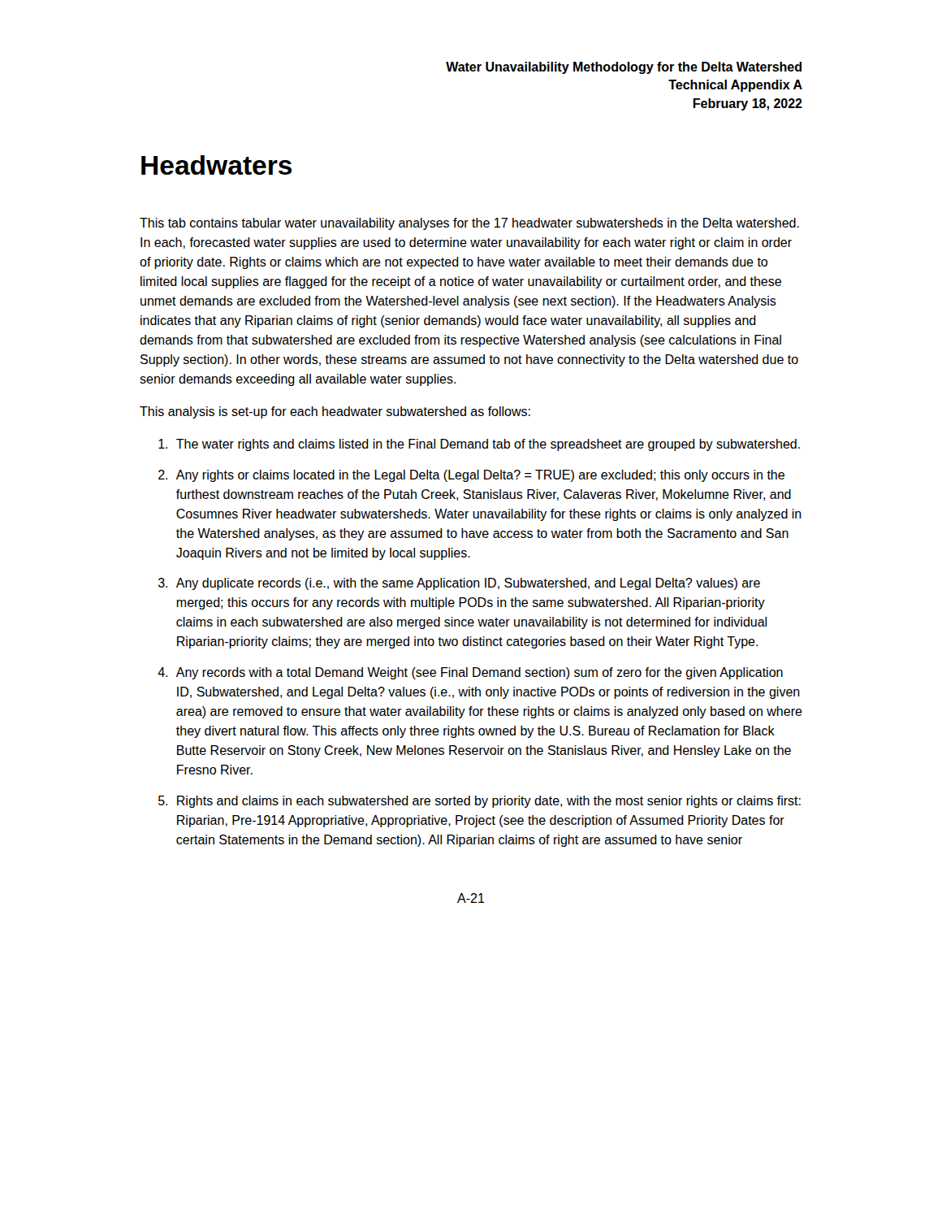Water Unavailability Methodology for the Delta Watershed
Technical Appendix A
February 18, 2022
Headwaters
This tab contains tabular water unavailability analyses for the 17 headwater subwatersheds in the Delta watershed. In each, forecasted water supplies are used to determine water unavailability for each water right or claim in order of priority date. Rights or claims which are not expected to have water available to meet their demands due to limited local supplies are flagged for the receipt of a notice of water unavailability or curtailment order, and these unmet demands are excluded from the Watershed-level analysis (see next section). If the Headwaters Analysis indicates that any Riparian claims of right (senior demands) would face water unavailability, all supplies and demands from that subwatershed are excluded from its respective Watershed analysis (see calculations in Final Supply section). In other words, these streams are assumed to not have connectivity to the Delta watershed due to senior demands exceeding all available water supplies.
This analysis is set-up for each headwater subwatershed as follows:
The water rights and claims listed in the Final Demand tab of the spreadsheet are grouped by subwatershed.
Any rights or claims located in the Legal Delta (Legal Delta? = TRUE) are excluded; this only occurs in the furthest downstream reaches of the Putah Creek, Stanislaus River, Calaveras River, Mokelumne River, and Cosumnes River headwater subwatersheds. Water unavailability for these rights or claims is only analyzed in the Watershed analyses, as they are assumed to have access to water from both the Sacramento and San Joaquin Rivers and not be limited by local supplies.
Any duplicate records (i.e., with the same Application ID, Subwatershed, and Legal Delta? values) are merged; this occurs for any records with multiple PODs in the same subwatershed. All Riparian-priority claims in each subwatershed are also merged since water unavailability is not determined for individual Riparian-priority claims; they are merged into two distinct categories based on their Water Right Type.
Any records with a total Demand Weight (see Final Demand section) sum of zero for the given Application ID, Subwatershed, and Legal Delta? values (i.e., with only inactive PODs or points of rediversion in the given area) are removed to ensure that water availability for these rights or claims is analyzed only based on where they divert natural flow. This affects only three rights owned by the U.S. Bureau of Reclamation for Black Butte Reservoir on Stony Creek, New Melones Reservoir on the Stanislaus River, and Hensley Lake on the Fresno River.
Rights and claims in each subwatershed are sorted by priority date, with the most senior rights or claims first: Riparian, Pre-1914 Appropriative, Appropriative, Project (see the description of Assumed Priority Dates for certain Statements in the Demand section). All Riparian claims of right are assumed to have senior
A-21